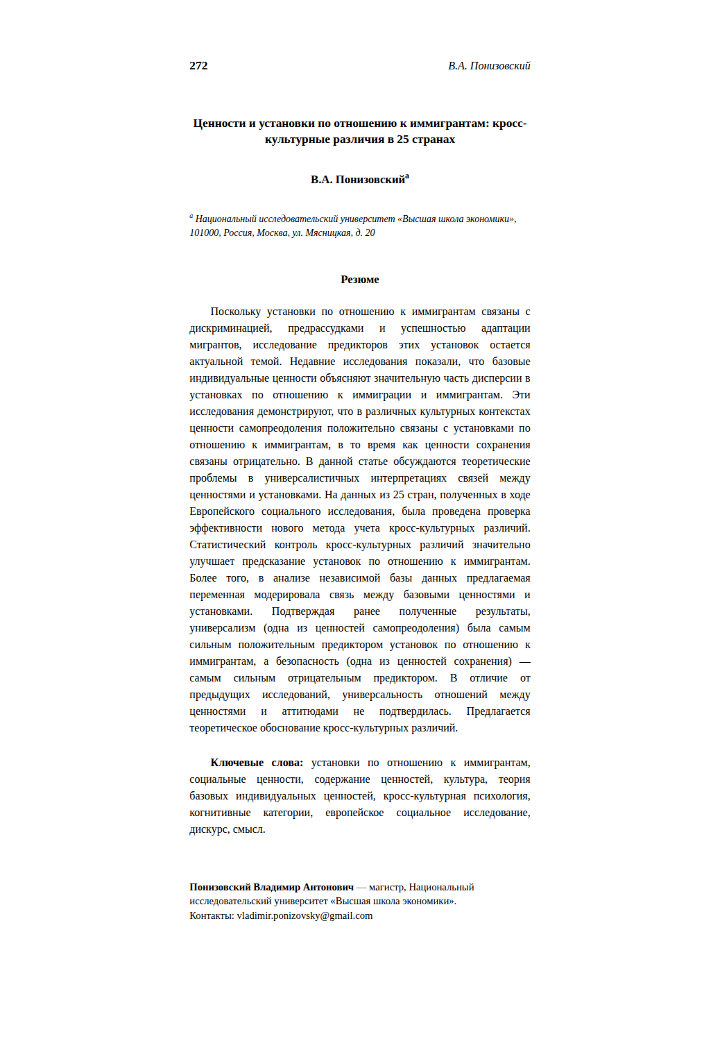272 В.А. Понизовский
Ценности и установки по отношению к иммигрантам: кросс-культурные различия в 25 странах
В.А. Понизовскийa
a Национальный исследовательский университет «Высшая школа экономики», 101000, Россия, Москва, ул. Мясницкая, д. 20
Резюме
Поскольку установки по отношению к иммигрантам связаны с дискриминацией, предрассудками и успешностью адаптации мигрантов, исследование предикторов этих установок остается актуальной темой. Недавние исследования показали, что базовые индивидуальные ценности объясняют значительную часть дисперсии в установках по отношению к иммиграции и иммигрантам. Эти исследования демонстрируют, что в различных культурных контекстах ценности самопреодоления положительно связаны с установками по отношению к иммигрантам, в то время как ценности сохранения связаны отрицательно. В данной статье обсуждаются теоретические проблемы в универсалистичных интерпретациях связей между ценностями и установками. На данных из 25 стран, полученных в ходе Европейского социального исследования, была проведена проверка эффективности нового метода учета кросс-культурных различий. Статистический контроль кросс-культурных различий значительно улучшает предсказание установок по отношению к иммигрантам. Более того, в анализе независимой базы данных предлагаемая переменная модерировала связь между базовыми ценностями и установками. Подтверждая ранее полученные результаты, универсализм (одна из ценностей самопреодоления) была самым сильным положительным предиктором установок по отношению к иммигрантам, а безопасность (одна из ценностей сохранения) — самым сильным отрицательным предиктором. В отличие от предыдущих исследований, универсальность отношений между ценностями и аттитюдами не подтвердилась. Предлагается теоретическое обоснование кросс-культурных различий.
Ключевые слова: установки по отношению к иммигрантам, социальные ценности, содержание ценностей, культура, теория базовых индивидуальных ценностей, кросс-культурная психология, когнитивные категории, европейское социальное исследование, дискурс, смысл.
Понизовский Владимир Антонович — магистр, Национальный исследовательский университет «Высшая школа экономики».
Контакты: vladimir.ponizovsky@gmail.com